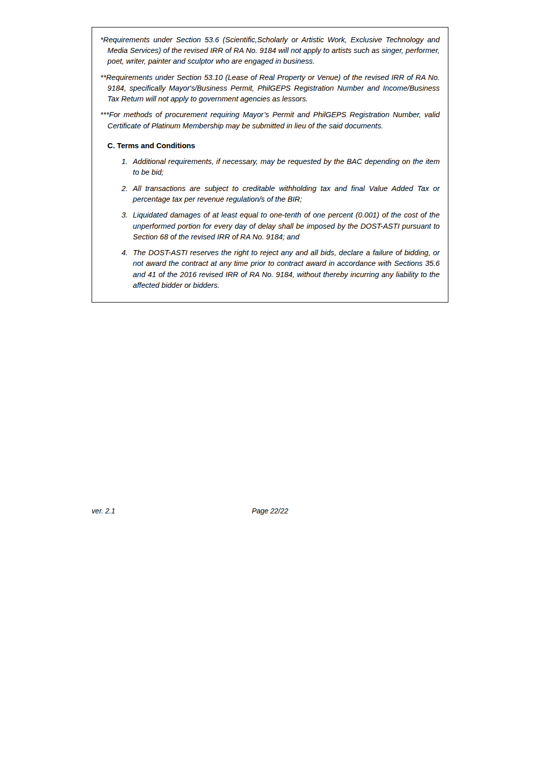*Requirements under Section 53.6 (Scientific,Scholarly or Artistic Work, Exclusive Technology and Media Services) of the revised IRR of RA No. 9184 will not apply to artists such as singer, performer, poet, writer, painter and sculptor who are engaged in business.
**Requirements under Section 53.10 (Lease of Real Property or Venue) of the revised IRR of RA No. 9184, specifically Mayor's/Business Permit, PhilGEPS Registration Number and Income/Business Tax Return will not apply to government agencies as lessors.
***For methods of procurement requiring Mayor’s Permit and PhilGEPS Registration Number, valid Certificate of Platinum Membership may be submitted in lieu of the said documents.
C. Terms and Conditions
Additional requirements, if necessary, may be requested by the BAC depending on the item to be bid;
All transactions are subject to creditable withholding tax and final Value Added Tax or percentage tax per revenue regulation/s of the BIR;
Liquidated damages of at least equal to one-tenth of one percent (0.001) of the cost of the unperformed portion for every day of delay shall be imposed by the DOST-ASTI pursuant to Section 68 of the revised IRR of RA No. 9184; and
The DOST-ASTI reserves the right to reject any and all bids, declare a failure of bidding, or not award the contract at any time prior to contract award in accordance with Sections 35.6 and 41 of the 2016 revised IRR of RA No. 9184, without thereby incurring any liability to the affected bidder or bidders.
ver. 2.1
Page 22/22